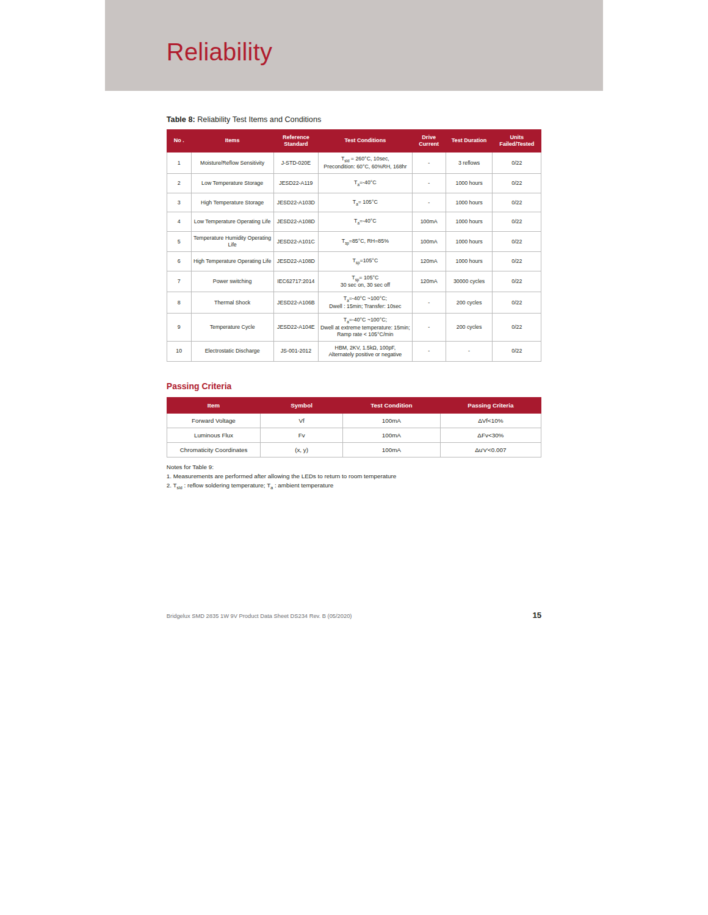Reliability
Table 8: Reliability Test Items and Conditions
| No . | Items | Reference Standard | Test Conditions | Drive Current | Test Duration | Units Failed/Tested |
| --- | --- | --- | --- | --- | --- | --- |
| 1 | Moisture/Reflow Sensitivity | J-STD-020E | T sld = 260°C, 10sec, Precondition: 60°C, 60%RH, 168hr | - | 3 reflows | 0/22 |
| 2 | Low Temperature Storage | JESD22-A119 | T a =-40°C | - | 1000 hours | 0/22 |
| 3 | High Temperature Storage | JESD22-A103D | T a = 105°C | - | 1000 hours | 0/22 |
| 4 | Low Temperature Operating Life | JESD22-A108D | T a =-40°C | 100mA | 1000 hours | 0/22 |
| 5 | Temperature Humidity Operating Life | JESD22-A101C | T sp =85°C, RH=85% | 100mA | 1000 hours | 0/22 |
| 6 | High Temperature Operating Life | JESD22-A108D | T sp =105°C | 120mA | 1000 hours | 0/22 |
| 7 | Power switching | IEC62717:2014 | T sp = 105°C 30 sec on, 30 sec off | 120mA | 30000 cycles | 0/22 |
| 8 | Thermal Shock | JESD22-A106B | T a =-40°C ~100°C; Dwell : 15min; Transfer: 10sec | - | 200 cycles | 0/22 |
| 9 | Temperature Cycle | JESD22-A104E | T a =-40°C ~100°C; Dwell at extreme temperature: 15min; Ramp rate < 105°C/min | - | 200 cycles | 0/22 |
| 10 | Electrostatic Discharge | JS-001-2012 | HBM, 2KV, 1.5kΩ, 100pF, Alternately positive or negative | - | - | 0/22 |
Passing Criteria
| Item | Symbol | Test Condition | Passing Criteria |
| --- | --- | --- | --- |
| Forward Voltage | Vf | 100mA | ΔVf<10% |
| Luminous Flux | Fv | 100mA | ΔFv<30% |
| Chromaticity Coordinates | (x, y) | 100mA | Δu'v'<0.007 |
Notes for Table 9:
1. Measurements are performed after allowing the LEDs to return to room temperature
2. Tsld : reflow soldering temperature; Ta : ambient temperature
Bridgelux SMD 2835 1W 9V Product Data Sheet DS234 Rev. B (05/2020) 15